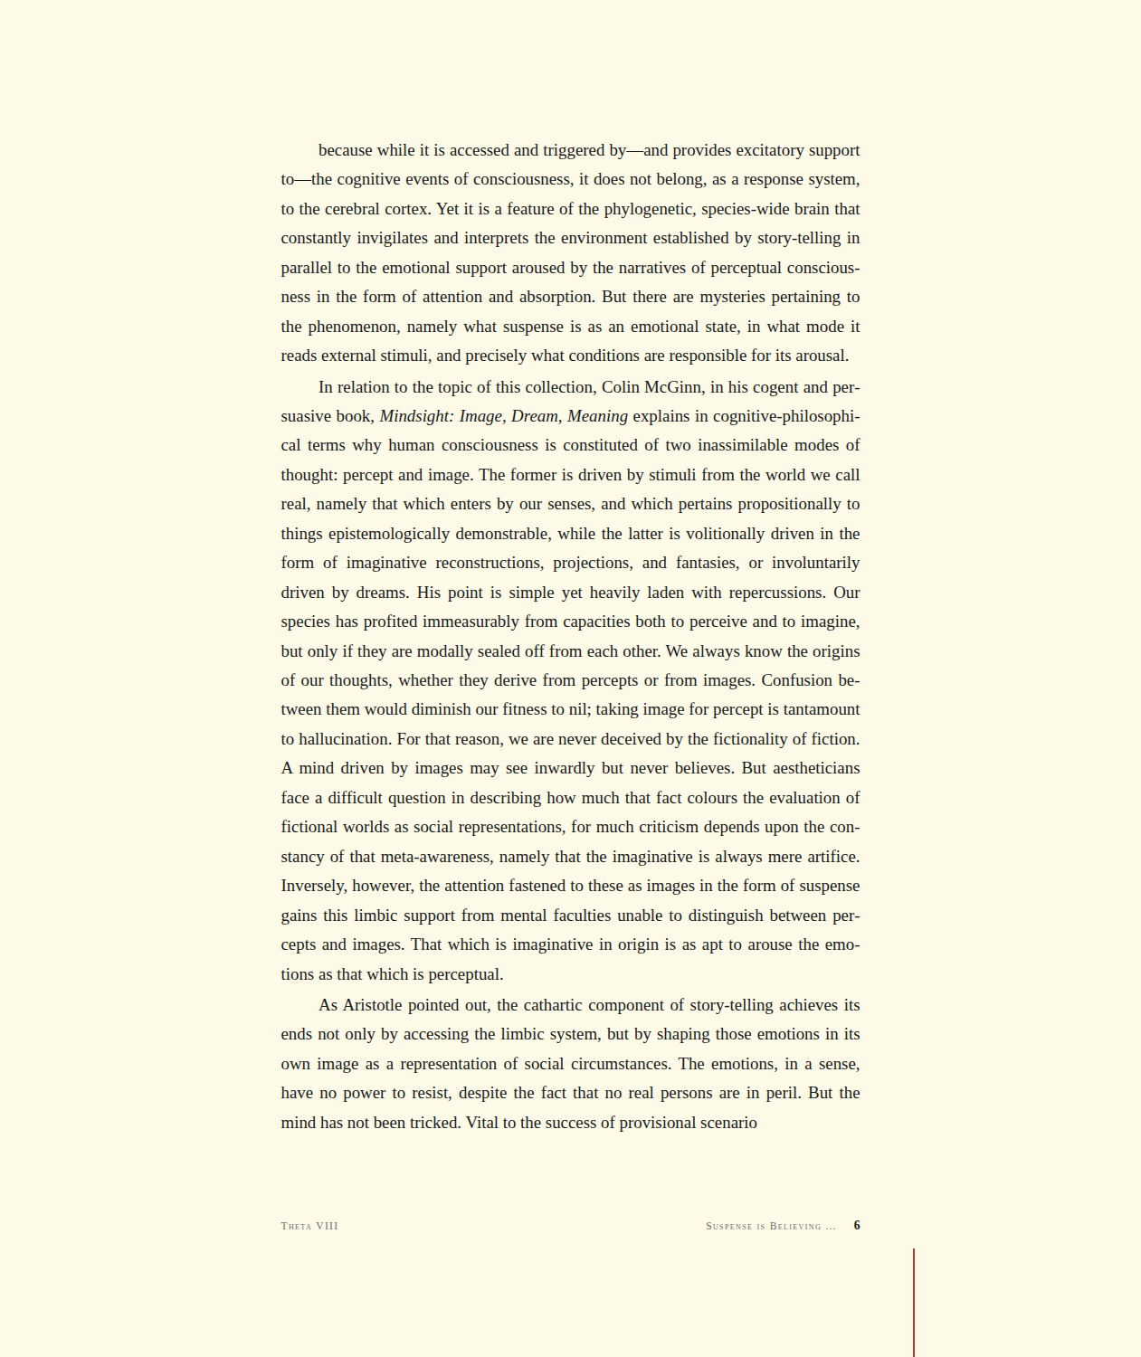because while it is accessed and triggered by—and provides excitatory support to—the cognitive events of consciousness, it does not belong, as a response system, to the cerebral cortex. Yet it is a feature of the phylogenetic, species-wide brain that constantly invigilates and interprets the environment established by story-telling in parallel to the emotional support aroused by the narratives of perceptual consciousness in the form of attention and absorption. But there are mysteries pertaining to the phenomenon, namely what suspense is as an emotional state, in what mode it reads external stimuli, and precisely what conditions are responsible for its arousal.
In relation to the topic of this collection, Colin McGinn, in his cogent and persuasive book, Mindsight: Image, Dream, Meaning explains in cognitive-philosophical terms why human consciousness is constituted of two inassimilable modes of thought: percept and image. The former is driven by stimuli from the world we call real, namely that which enters by our senses, and which pertains propositionally to things epistemologically demonstrable, while the latter is volitionally driven in the form of imaginative reconstructions, projections, and fantasies, or involuntarily driven by dreams. His point is simple yet heavily laden with repercussions. Our species has profited immeasurably from capacities both to perceive and to imagine, but only if they are modally sealed off from each other. We always know the origins of our thoughts, whether they derive from percepts or from images. Confusion between them would diminish our fitness to nil; taking image for percept is tantamount to hallucination. For that reason, we are never deceived by the fictionality of fiction. A mind driven by images may see inwardly but never believes. But aestheticians face a difficult question in describing how much that fact colours the evaluation of fictional worlds as social representations, for much criticism depends upon the constancy of that meta-awareness, namely that the imaginative is always mere artifice. Inversely, however, the attention fastened to these as images in the form of suspense gains this limbic support from mental faculties unable to distinguish between percepts and images. That which is imaginative in origin is as apt to arouse the emotions as that which is perceptual.
As Aristotle pointed out, the cathartic component of story-telling achieves its ends not only by accessing the limbic system, but by shaping those emotions in its own image as a representation of social circumstances. The emotions, in a sense, have no power to resist, despite the fact that no real persons are in peril. But the mind has not been tricked. Vital to the success of provisional scenario
Theta VIII
Suspense is Believing … 6